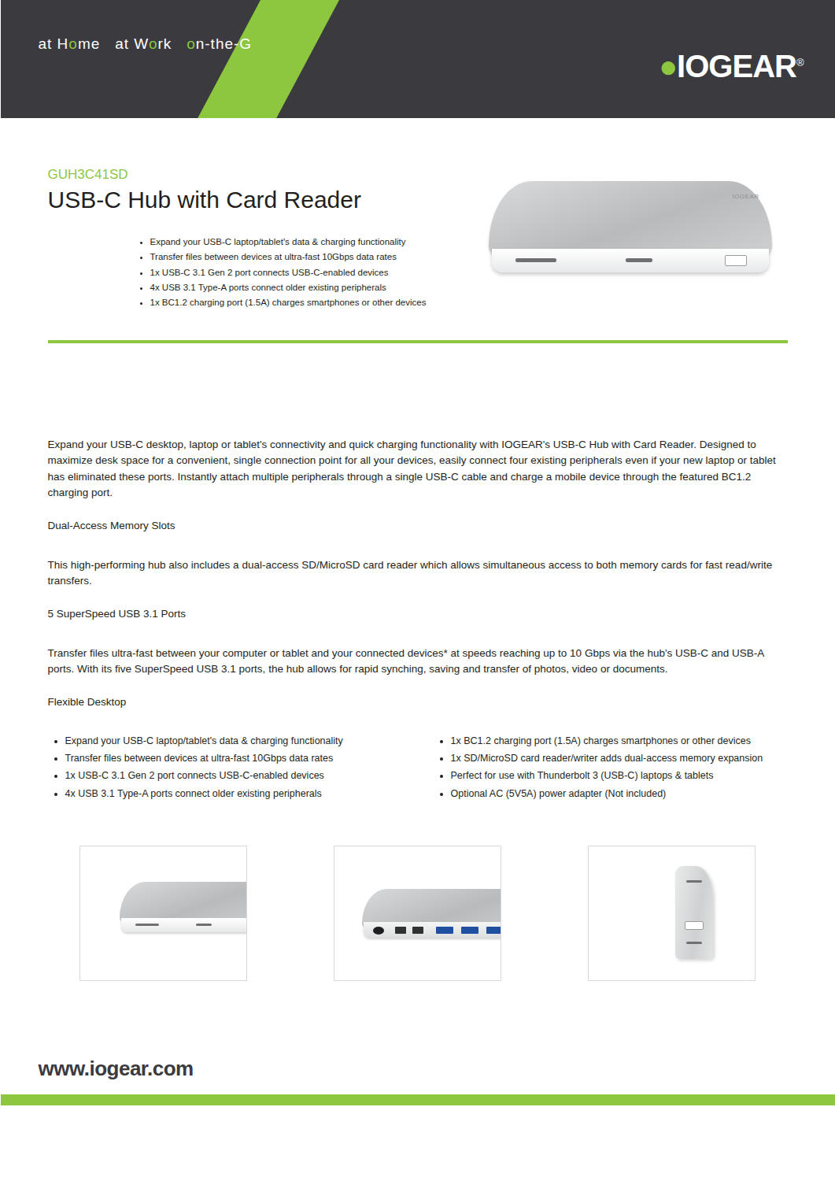at Home at Work on-the-Go
●IOGEAR®
GUH3C41SD
USB-C Hub with Card Reader
Expand your USB-C laptop/tablet's data & charging functionality
Transfer files between devices at ultra-fast 10Gbps data rates
1x USB-C 3.1 Gen 2 port connects USB-C-enabled devices
4x USB 3.1 Type-A ports connect older existing peripherals
1x BC1.2 charging port (1.5A) charges smartphones or other devices
IOGEAR
Expand your USB-C desktop, laptop or tablet's connectivity and quick charging functionality with IOGEAR's USB-C Hub with Card Reader. Designed to maximize desk space for a convenient, single connection point for all your devices, easily connect four existing peripherals even if your new laptop or tablet has eliminated these ports. Instantly attach multiple peripherals through a single USB-C cable and charge a mobile device through the featured BC1.2 charging port.
Dual-Access Memory Slots
This high-performing hub also includes a dual-access SD/MicroSD card reader which allows simultaneous access to both memory cards for fast read/write transfers.
5 SuperSpeed USB 3.1 Ports
Transfer files ultra-fast between your computer or tablet and your connected devices* at speeds reaching up to 10 Gbps via the hub's USB-C and USB-A ports. With its five SuperSpeed USB 3.1 ports, the hub allows for rapid synching, saving and transfer of photos, video or documents.
Flexible Desktop
Expand your USB-C laptop/tablet's data & charging functionality
Transfer files between devices at ultra-fast 10Gbps data rates
1x USB-C 3.1 Gen 2 port connects USB-C-enabled devices
4x USB 3.1 Type-A ports connect older existing peripherals
1x BC1.2 charging port (1.5A) charges smartphones or other devices
1x SD/MicroSD card reader/writer adds dual-access memory expansion
Perfect for use with Thunderbolt 3 (USB-C) laptops & tablets
Optional AC (5V5A) power adapter (Not included)
www.iogear.com